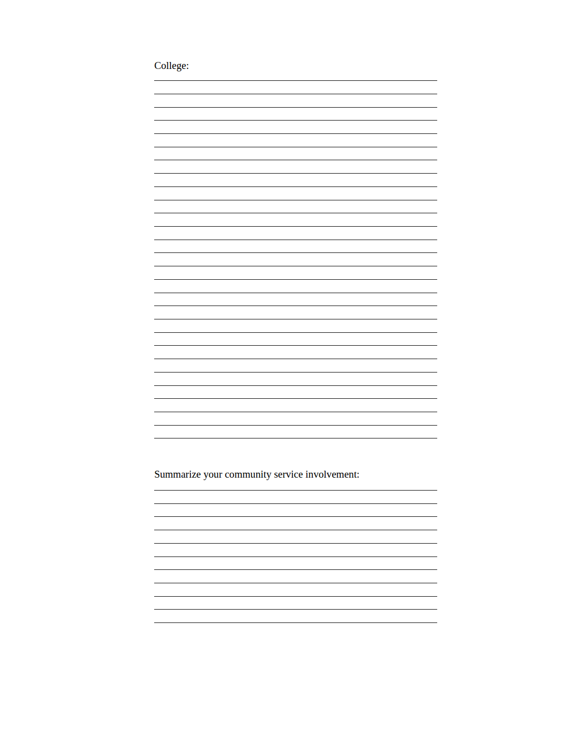College:
Summarize your community service involvement: